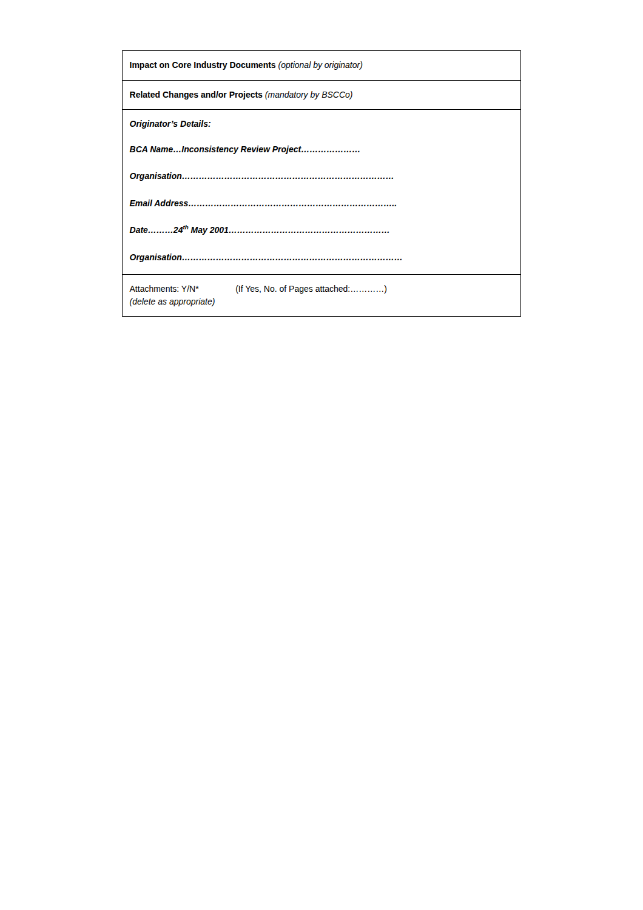| Impact on Core Industry Documents (optional by originator) |
| Related Changes and/or Projects (mandatory by BSCCo) |
| Originator’s Details: BCA Name…Inconsistency Review Project………………… Organisation………………………………………………………………… Email Address……………………………………………………………….. Date………24 th May 2001………………………………………………… Organisation…………………………………………………………………… |
| Attachments: Y/N* (If Yes, No. of Pages attached:…………) (delete as appropriate) |